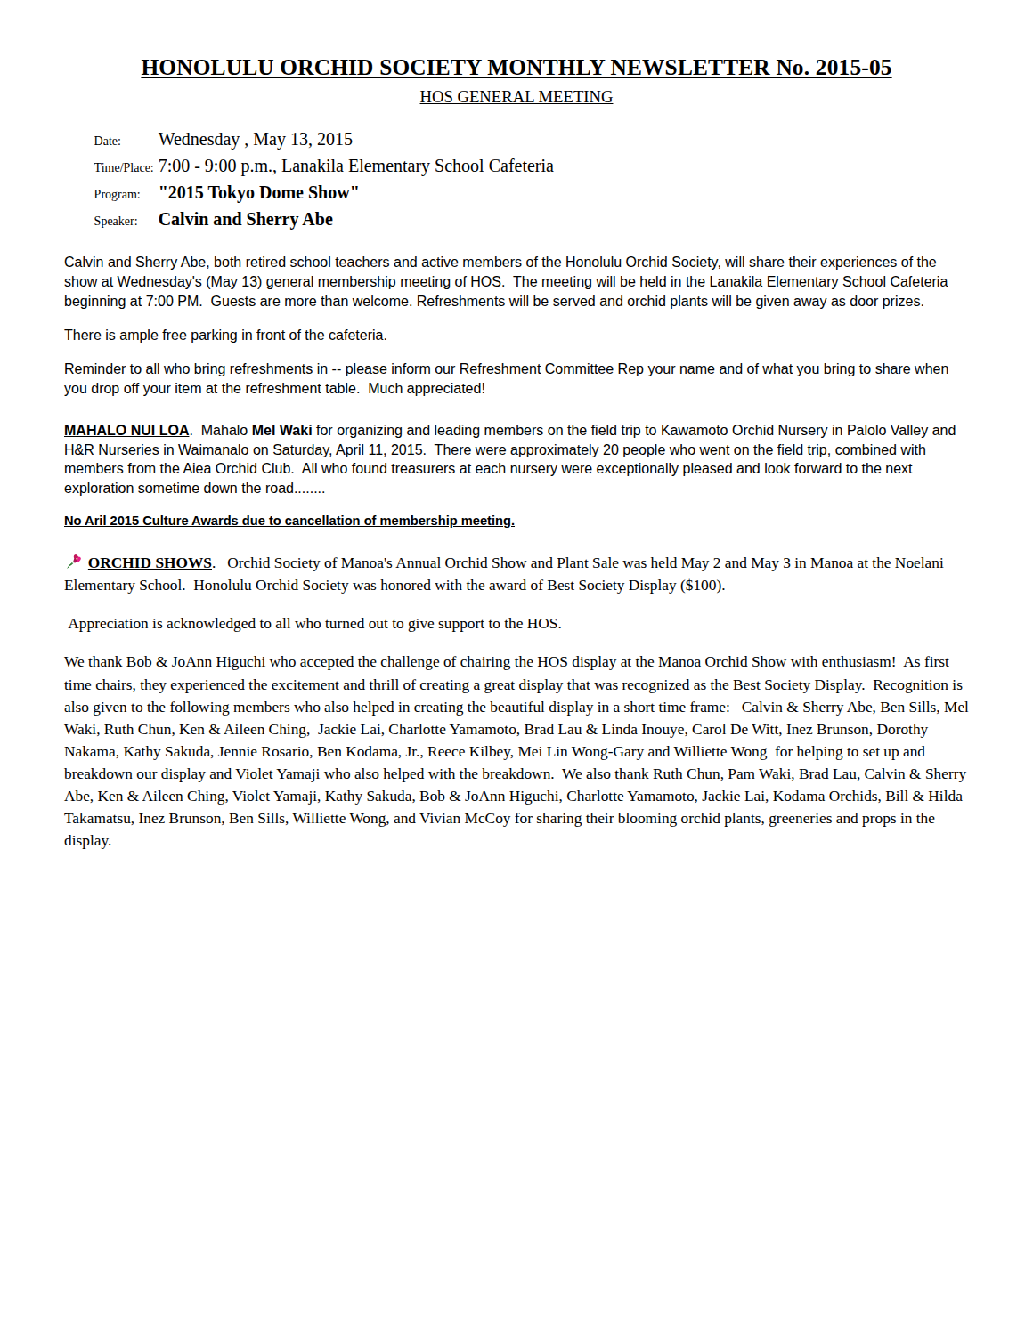HONOLULU ORCHID SOCIETY MONTHLY NEWSLETTER No. 2015-05
HOS GENERAL MEETING
| Date: | Wednesday , May 13, 2015 |
| Time/Place: | 7:00 - 9:00 p.m., Lanakila Elementary School Cafeteria |
| Program: | "2015 Tokyo Dome Show" |
| Speaker: | Calvin and Sherry Abe |
Calvin and Sherry Abe, both retired school teachers and active members of the Honolulu Orchid Society, will share their experiences of the show at Wednesday's (May 13) general membership meeting of HOS. The meeting will be held in the Lanakila Elementary School Cafeteria beginning at 7:00 PM. Guests are more than welcome. Refreshments will be served and orchid plants will be given away as door prizes.
There is ample free parking in front of the cafeteria.
Reminder to all who bring refreshments in -- please inform our Refreshment Committee Rep your name and of what you bring to share when you drop off your item at the refreshment table. Much appreciated!
MAHALO NUI LOA. Mahalo Mel Waki for organizing and leading members on the field trip to Kawamoto Orchid Nursery in Palolo Valley and H&R Nurseries in Waimanalo on Saturday, April 11, 2015. There were approximately 20 people who went on the field trip, combined with members from the Aiea Orchid Club. All who found treasurers at each nursery were exceptionally pleased and look forward to the next exploration sometime down the road........
No Aril 2015 Culture Awards due to cancellation of membership meeting.
ORCHID SHOWS. Orchid Society of Manoa's Annual Orchid Show and Plant Sale was held May 2 and May 3 in Manoa at the Noelani Elementary School. Honolulu Orchid Society was honored with the award of Best Society Display ($100).
Appreciation is acknowledged to all who turned out to give support to the HOS.
We thank Bob & JoAnn Higuchi who accepted the challenge of chairing the HOS display at the Manoa Orchid Show with enthusiasm! As first time chairs, they experienced the excitement and thrill of creating a great display that was recognized as the Best Society Display. Recognition is also given to the following members who also helped in creating the beautiful display in a short time frame: Calvin & Sherry Abe, Ben Sills, Mel Waki, Ruth Chun, Ken & Aileen Ching, Jackie Lai, Charlotte Yamamoto, Brad Lau & Linda Inouye, Carol De Witt, Inez Brunson, Dorothy Nakama, Kathy Sakuda, Jennie Rosario, Ben Kodama, Jr., Reece Kilbey, Mei Lin Wong-Gary and Williette Wong for helping to set up and breakdown our display and Violet Yamaji who also helped with the breakdown. We also thank Ruth Chun, Pam Waki, Brad Lau, Calvin & Sherry Abe, Ken & Aileen Ching, Violet Yamaji, Kathy Sakuda, Bob & JoAnn Higuchi, Charlotte Yamamoto, Jackie Lai, Kodama Orchids, Bill & Hilda Takamatsu, Inez Brunson, Ben Sills, Williette Wong, and Vivian McCoy for sharing their blooming orchid plants, greeneries and props in the display.